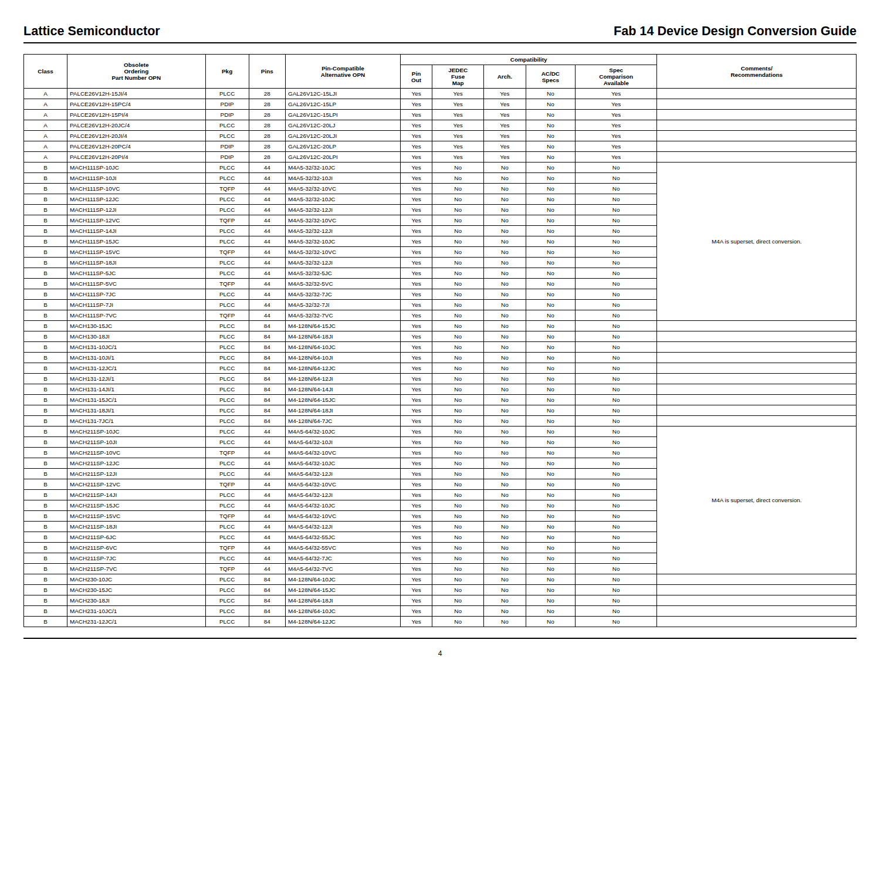Lattice Semiconductor
Fab 14 Device Design Conversion Guide
| Class | Obsolete Ordering Part Number OPN | Pkg | Pins | Pin-Compatible Alternative OPN | Compatibility | Comments/ Recommendations |
| --- | --- | --- | --- | --- | --- | --- |
| Pin Out | JEDEC Fuse Map | Arch. | AC/DC Specs | Spec Comparison Available |
| A | PALCE26V12H-15JI/4 | PLCC | 28 | GAL26V12C-15LJI | Yes | Yes | Yes | No | Yes | |
| A | PALCE26V12H-15PC/4 | PDIP | 28 | GAL26V12C-15LP | Yes | Yes | Yes | No | Yes | |
| A | PALCE26V12H-15PI/4 | PDIP | 28 | GAL26V12C-15LPI | Yes | Yes | Yes | No | Yes | |
| A | PALCE26V12H-20JC/4 | PLCC | 28 | GAL26V12C-20LJ | Yes | Yes | Yes | No | Yes | |
| A | PALCE26V12H-20JI/4 | PLCC | 28 | GAL26V12C-20LJI | Yes | Yes | Yes | No | Yes | |
| A | PALCE26V12H-20PC/4 | PDIP | 28 | GAL26V12C-20LP | Yes | Yes | Yes | No | Yes | |
| A | PALCE26V12H-20PI/4 | PDIP | 28 | GAL26V12C-20LPI | Yes | Yes | Yes | No | Yes | |
| B | MACH111SP-10JC | PLCC | 44 | M4A5-32/32-10JC | Yes | No | No | No | No | M4A is superset, direct conversion. |
| B | MACH111SP-10JI | PLCC | 44 | M4A5-32/32-10JI | Yes | No | No | No | No |
| B | MACH111SP-10VC | TQFP | 44 | M4A5-32/32-10VC | Yes | No | No | No | No |
| B | MACH111SP-12JC | PLCC | 44 | M4A5-32/32-10JC | Yes | No | No | No | No |
| B | MACH111SP-12JI | PLCC | 44 | M4A5-32/32-12JI | Yes | No | No | No | No |
| B | MACH111SP-12VC | TQFP | 44 | M4A5-32/32-10VC | Yes | No | No | No | No |
| B | MACH111SP-14JI | PLCC | 44 | M4A5-32/32-12JI | Yes | No | No | No | No |
| B | MACH111SP-15JC | PLCC | 44 | M4A5-32/32-10JC | Yes | No | No | No | No |
| B | MACH111SP-15VC | TQFP | 44 | M4A5-32/32-10VC | Yes | No | No | No | No |
| B | MACH111SP-18JI | PLCC | 44 | M4A5-32/32-12JI | Yes | No | No | No | No |
| B | MACH111SP-5JC | PLCC | 44 | M4A5-32/32-5JC | Yes | No | No | No | No |
| B | MACH111SP-5VC | TQFP | 44 | M4A5-32/32-5VC | Yes | No | No | No | No |
| B | MACH111SP-7JC | PLCC | 44 | M4A5-32/32-7JC | Yes | No | No | No | No |
| B | MACH111SP-7JI | PLCC | 44 | M4A5-32/32-7JI | Yes | No | No | No | No |
| B | MACH111SP-7VC | TQFP | 44 | M4A5-32/32-7VC | Yes | No | No | No | No |
| B | MACH130-15JC | PLCC | 84 | M4-128N/64-15JC | Yes | No | No | No | No | |
| B | MACH130-18JI | PLCC | 84 | M4-128N/64-18JI | Yes | No | No | No | No | |
| B | MACH131-10JC/1 | PLCC | 84 | M4-128N/64-10JC | Yes | No | No | No | No | |
| B | MACH131-10JI/1 | PLCC | 84 | M4-128N/64-10JI | Yes | No | No | No | No | |
| B | MACH131-12JC/1 | PLCC | 84 | M4-128N/64-12JC | Yes | No | No | No | No | |
| B | MACH131-12JI/1 | PLCC | 84 | M4-128N/64-12JI | Yes | No | No | No | No | |
| B | MACH131-14JI/1 | PLCC | 84 | M4-128N/64-14JI | Yes | No | No | No | No | |
| B | MACH131-15JC/1 | PLCC | 84 | M4-128N/64-15JC | Yes | No | No | No | No | |
| B | MACH131-18JI/1 | PLCC | 84 | M4-128N/64-18JI | Yes | No | No | No | No | |
| B | MACH131-7JC/1 | PLCC | 84 | M4-128N/64-7JC | Yes | No | No | No | No | |
| B | MACH211SP-10JC | PLCC | 44 | M4A5-64/32-10JC | Yes | No | No | No | No | M4A is superset, direct conversion. |
| B | MACH211SP-10JI | PLCC | 44 | M4A5-64/32-10JI | Yes | No | No | No | No |
| B | MACH211SP-10VC | TQFP | 44 | M4A5-64/32-10VC | Yes | No | No | No | No |
| B | MACH211SP-12JC | PLCC | 44 | M4A5-64/32-10JC | Yes | No | No | No | No |
| B | MACH211SP-12JI | PLCC | 44 | M4A5-64/32-12JI | Yes | No | No | No | No |
| B | MACH211SP-12VC | TQFP | 44 | M4A5-64/32-10VC | Yes | No | No | No | No |
| B | MACH211SP-14JI | PLCC | 44 | M4A5-64/32-12JI | Yes | No | No | No | No |
| B | MACH211SP-15JC | PLCC | 44 | M4A5-64/32-10JC | Yes | No | No | No | No |
| B | MACH211SP-15VC | TQFP | 44 | M4A5-64/32-10VC | Yes | No | No | No | No |
| B | MACH211SP-18JI | PLCC | 44 | M4A5-64/32-12JI | Yes | No | No | No | No |
| B | MACH211SP-6JC | PLCC | 44 | M4A5-64/32-55JC | Yes | No | No | No | No |
| B | MACH211SP-6VC | TQFP | 44 | M4A5-64/32-55VC | Yes | No | No | No | No |
| B | MACH211SP-7JC | PLCC | 44 | M4A5-64/32-7JC | Yes | No | No | No | No |
| B | MACH211SP-7VC | TQFP | 44 | M4A5-64/32-7VC | Yes | No | No | No | No |
| B | MACH230-10JC | PLCC | 84 | M4-128N/64-10JC | Yes | No | No | No | No | |
| B | MACH230-15JC | PLCC | 84 | M4-128N/64-15JC | Yes | No | No | No | No | |
| B | MACH230-18JI | PLCC | 84 | M4-128N/64-18JI | Yes | No | No | No | No | |
| B | MACH231-10JC/1 | PLCC | 84 | M4-128N/64-10JC | Yes | No | No | No | No | |
| B | MACH231-12JC/1 | PLCC | 84 | M4-128N/64-12JC | Yes | No | No | No | No | |
4